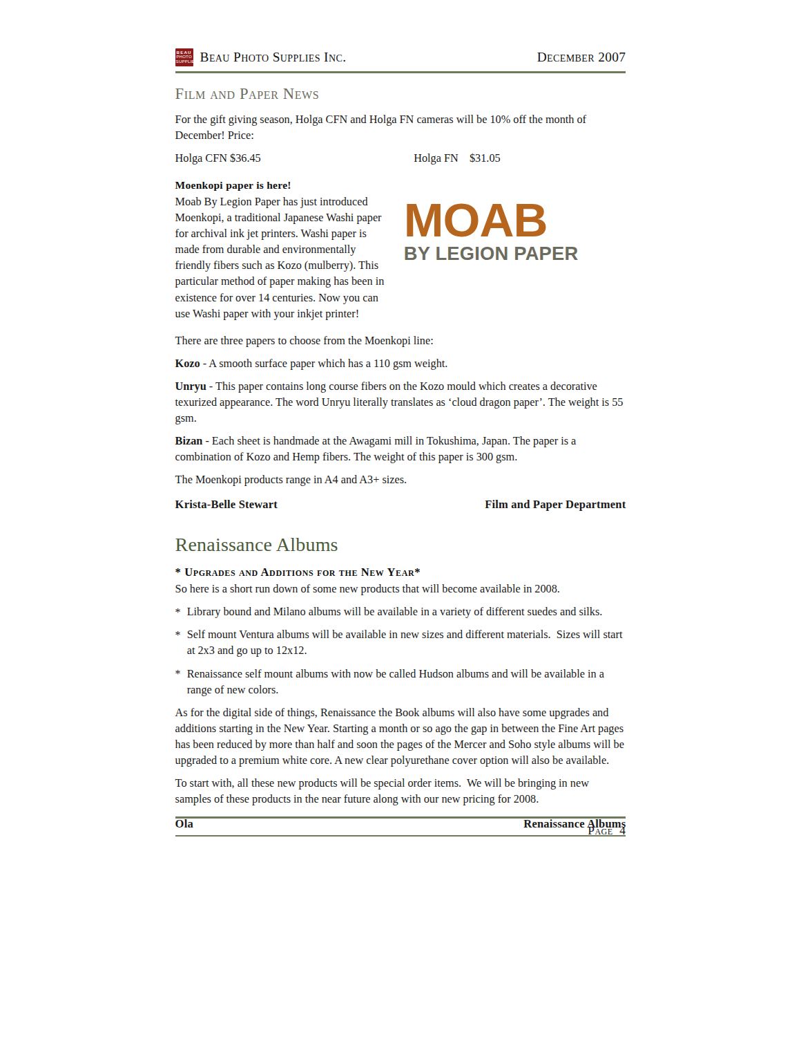BEAU PHOTO SUPPLIES
Beau Photo Supplies Inc.
December 2007
Film and Paper News
For the gift giving season, Holga CFN and Holga FN cameras will be 10% off the month of December! Price:
Holga CFN $36.45
Holga FN $31.05
Moenkopi paper is here!
Moab By Legion Paper has just introduced Moenkopi, a traditional Japanese Washi paper for archival ink jet printers. Washi paper is made from durable and environmentally friendly fibers such as Kozo (mulberry). This particular method of paper making has been in existence for over 14 centuries. Now you can use Washi paper with your inkjet printer!
MOAB
BY LEGION PAPER
There are three papers to choose from the Moenkopi line:
Kozo - A smooth surface paper which has a 110 gsm weight.
Unryu - This paper contains long course fibers on the Kozo mould which creates a decorative texurized appearance. The word Unryu literally translates as ‘cloud dragon paper’. The weight is 55 gsm.
Bizan - Each sheet is handmade at the Awagami mill in Tokushima, Japan. The paper is a combination of Kozo and Hemp fibers. The weight of this paper is 300 gsm.
The Moenkopi products range in A4 and A3+ sizes.
Krista-Belle Stewart
Film and Paper Department
Renaissance Albums
* Upgrades and Additions for the New Year*
So here is a short run down of some new products that will become available in 2008.
Library bound and Milano albums will be available in a variety of different suedes and silks.
Self mount Ventura albums will be available in new sizes and different materials. Sizes will start at 2x3 and go up to 12x12.
Renaissance self mount albums with now be called Hudson albums and will be available in a range of new colors.
As for the digital side of things, Renaissance the Book albums will also have some upgrades and additions starting in the New Year. Starting a month or so ago the gap in between the Fine Art pages has been reduced by more than half and soon the pages of the Mercer and Soho style albums will be upgraded to a premium white core. A new clear polyurethane cover option will also be available.
To start with, all these new products will be special order items. We will be bringing in new samples of these products in the near future along with our new pricing for 2008.
Ola
Renaissance Albums
Page 4